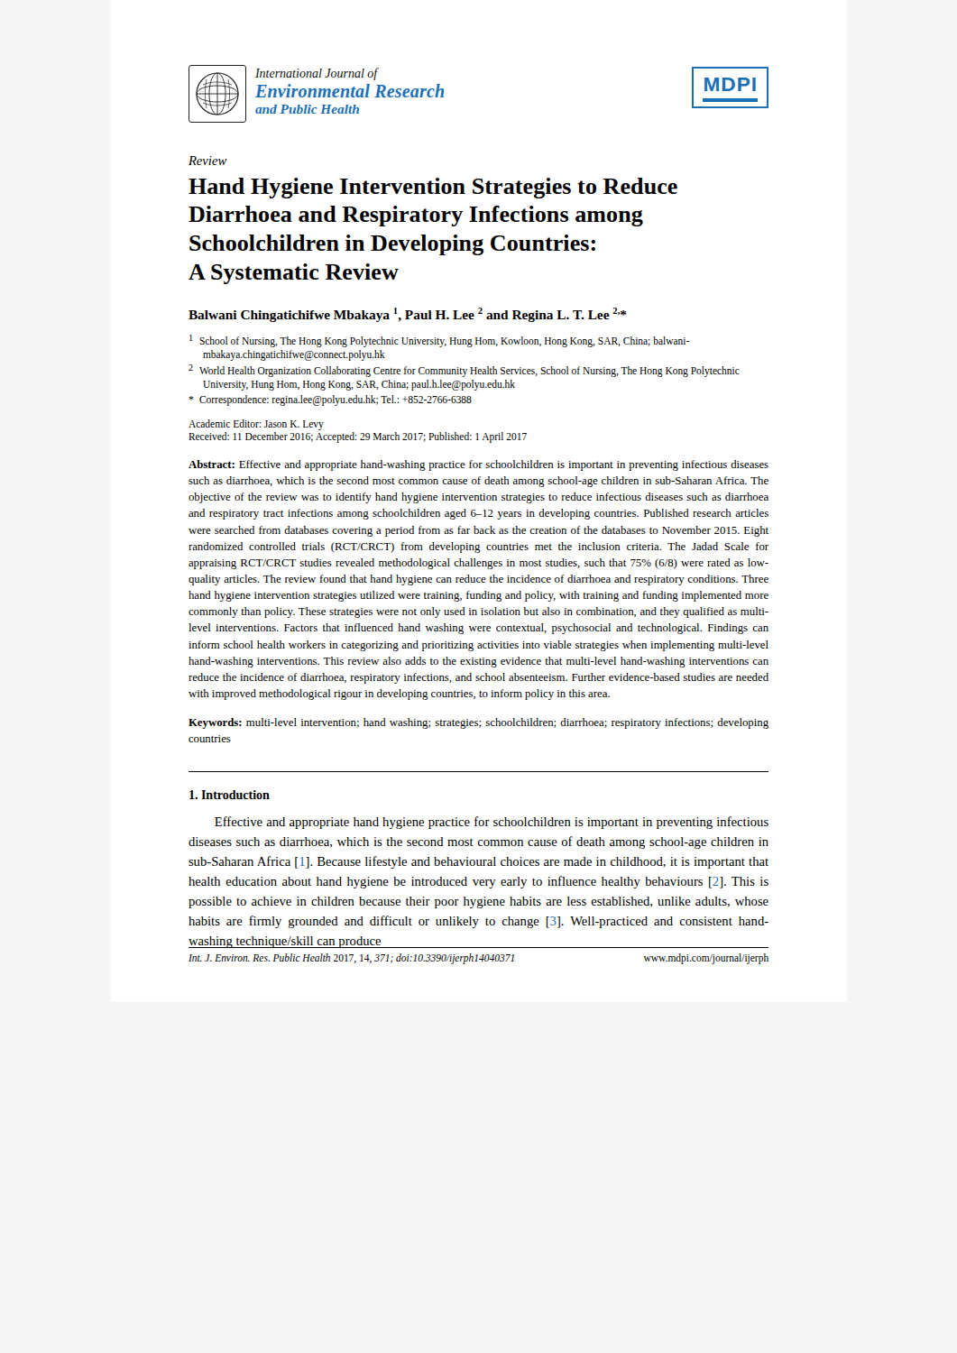International Journal of
Environmental Research
and Public Health
MDPI
Review
Hand Hygiene Intervention Strategies to Reduce
Diarrhoea and Respiratory Infections among
Schoolchildren in Developing Countries:
A Systematic Review
Balwani Chingatichifwe Mbakaya 1, Paul H. Lee 2 and Regina L. T. Lee 2,*
1 School of Nursing, The Hong Kong Polytechnic University, Hung Hom, Kowloon, Hong Kong, SAR, China; balwani-mbakaya.chingatichifwe@connect.polyu.hk
2 World Health Organization Collaborating Centre for Community Health Services, School of Nursing, The Hong Kong Polytechnic University, Hung Hom, Hong Kong, SAR, China; paul.h.lee@polyu.edu.hk
*Correspondence: regina.lee@polyu.edu.hk; Tel.: +852-2766-6388
Academic Editor: Jason K. Levy
Received: 11 December 2016; Accepted: 29 March 2017; Published: 1 April 2017
Abstract: Effective and appropriate hand-washing practice for schoolchildren is important in preventing infectious diseases such as diarrhoea, which is the second most common cause of death among school-age children in sub-Saharan Africa. The objective of the review was to identify hand hygiene intervention strategies to reduce infectious diseases such as diarrhoea and respiratory tract infections among schoolchildren aged 6–12 years in developing countries. Published research articles were searched from databases covering a period from as far back as the creation of the databases to November 2015. Eight randomized controlled trials (RCT/CRCT) from developing countries met the inclusion criteria. The Jadad Scale for appraising RCT/CRCT studies revealed methodological challenges in most studies, such that 75% (6/8) were rated as low-quality articles. The review found that hand hygiene can reduce the incidence of diarrhoea and respiratory conditions. Three hand hygiene intervention strategies utilized were training, funding and policy, with training and funding implemented more commonly than policy. These strategies were not only used in isolation but also in combination, and they qualified as multi-level interventions. Factors that influenced hand washing were contextual, psychosocial and technological. Findings can inform school health workers in categorizing and prioritizing activities into viable strategies when implementing multi-level hand-washing interventions. This review also adds to the existing evidence that multi-level hand-washing interventions can reduce the incidence of diarrhoea, respiratory infections, and school absenteeism. Further evidence-based studies are needed with improved methodological rigour in developing countries, to inform policy in this area.
Keywords: multi-level intervention; hand washing; strategies; schoolchildren; diarrhoea; respiratory infections; developing countries
1. Introduction
Effective and appropriate hand hygiene practice for schoolchildren is important in preventing infectious diseases such as diarrhoea, which is the second most common cause of death among school-age children in sub-Saharan Africa [1]. Because lifestyle and behavioural choices are made in childhood, it is important that health education about hand hygiene be introduced very early to influence healthy behaviours [2]. This is possible to achieve in children because their poor hygiene habits are less established, unlike adults, whose habits are firmly grounded and difficult or unlikely to change [3]. Well-practiced and consistent hand-washing technique/skill can produce
Int. J. Environ. Res. Public Health 2017, 14, 371; doi:10.3390/ijerph14040371
www.mdpi.com/journal/ijerph